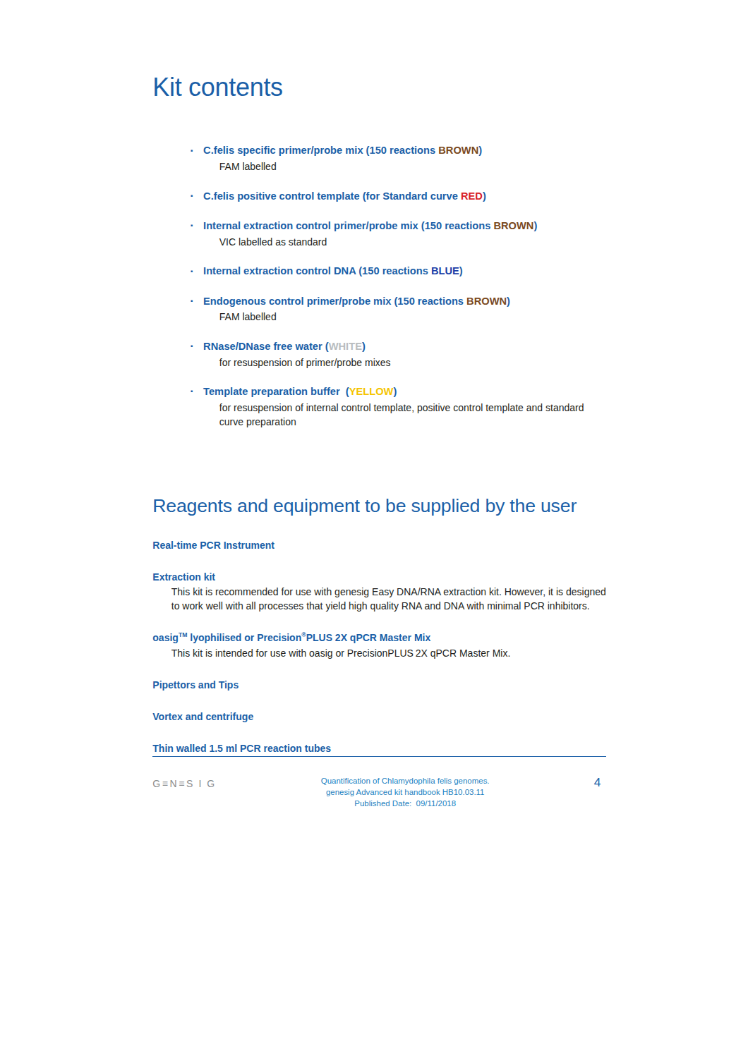Kit contents
C.felis specific primer/probe mix (150 reactions BROWN) FAM labelled
C.felis positive control template (for Standard curve RED)
Internal extraction control primer/probe mix (150 reactions BROWN) VIC labelled as standard
Internal extraction control DNA (150 reactions BLUE)
Endogenous control primer/probe mix (150 reactions BROWN) FAM labelled
RNase/DNase free water (WHITE) for resuspension of primer/probe mixes
Template preparation buffer (YELLOW) for resuspension of internal control template, positive control template and standard curve preparation
Reagents and equipment to be supplied by the user
Real-time PCR Instrument
Extraction kit
This kit is recommended for use with genesig Easy DNA/RNA extraction kit. However, it is designed to work well with all processes that yield high quality RNA and DNA with minimal PCR inhibitors.
oasigTM lyophilised or Precision®PLUS 2X qPCR Master Mix
This kit is intended for use with oasig or PrecisionPLUS 2X qPCR Master Mix.
Pipettors and Tips
Vortex and centrifuge
Thin walled 1.5 ml PCR reaction tubes
G≡N≡S I G
Quantification of Chlamydophila felis genomes.
genesig Advanced kit handbook HB10.03.11
Published Date: 09/11/2018
4